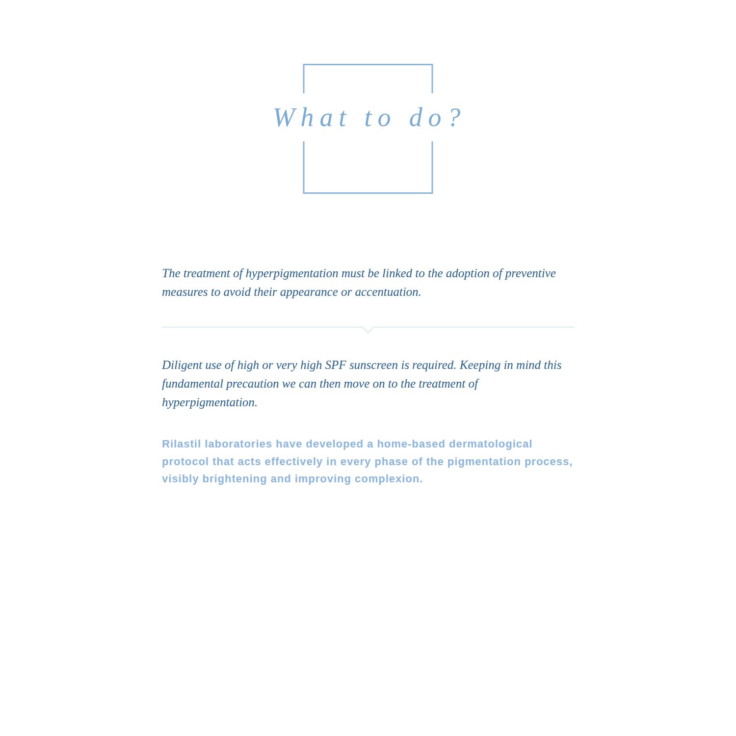What to do?
The treatment of hyperpigmentation must be linked to the adoption of preventive measures to avoid their appearance or accentuation.
Diligent use of high or very high SPF sunscreen is required. Keeping in mind this fundamental precaution we can then move on to the treatment of hyperpigmentation.
Rilastil laboratories have developed a home-based dermatological protocol that acts effectively in every phase of the pigmentation process, visibly brightening and improving complexion.